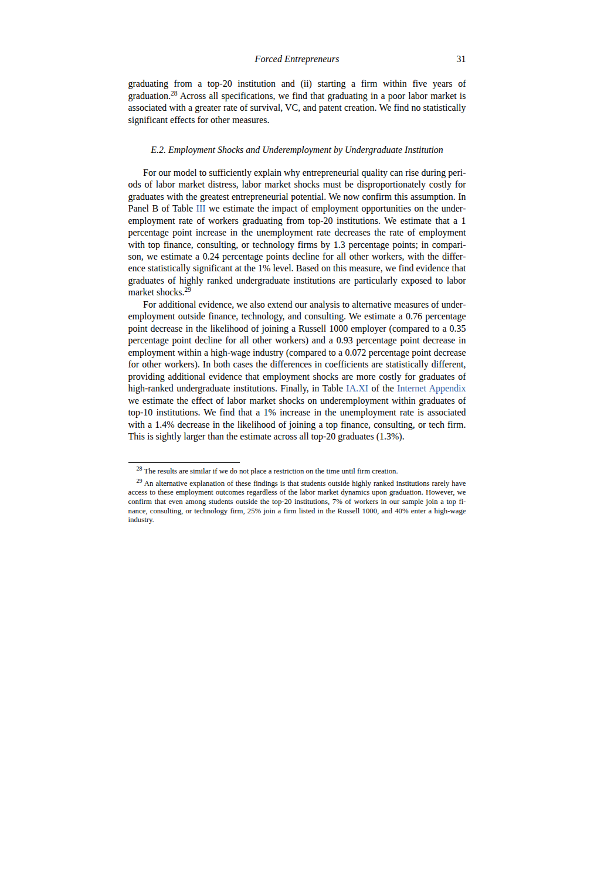Forced Entrepreneurs 31
graduating from a top-20 institution and (ii) starting a firm within five years of graduation.28 Across all specifications, we find that graduating in a poor labor market is associated with a greater rate of survival, VC, and patent creation. We find no statistically significant effects for other measures.
E.2. Employment Shocks and Underemployment by Undergraduate Institution
For our model to sufficiently explain why entrepreneurial quality can rise during periods of labor market distress, labor market shocks must be disproportionately costly for graduates with the greatest entrepreneurial potential. We now confirm this assumption. In Panel B of Table III we estimate the impact of employment opportunities on the underemployment rate of workers graduating from top-20 institutions. We estimate that a 1 percentage point increase in the unemployment rate decreases the rate of employment with top finance, consulting, or technology firms by 1.3 percentage points; in comparison, we estimate a 0.24 percentage points decline for all other workers, with the difference statistically significant at the 1% level. Based on this measure, we find evidence that graduates of highly ranked undergraduate institutions are particularly exposed to labor market shocks.29
For additional evidence, we also extend our analysis to alternative measures of underemployment outside finance, technology, and consulting. We estimate a 0.76 percentage point decrease in the likelihood of joining a Russell 1000 employer (compared to a 0.35 percentage point decline for all other workers) and a 0.93 percentage point decrease in employment within a high-wage industry (compared to a 0.072 percentage point decrease for other workers). In both cases the differences in coefficients are statistically different, providing additional evidence that employment shocks are more costly for graduates of high-ranked undergraduate institutions. Finally, in Table IA.XI of the Internet Appendix we estimate the effect of labor market shocks on underemployment within graduates of top-10 institutions. We find that a 1% increase in the unemployment rate is associated with a 1.4% decrease in the likelihood of joining a top finance, consulting, or tech firm. This is sightly larger than the estimate across all top-20 graduates (1.3%).
28 The results are similar if we do not place a restriction on the time until firm creation.
29 An alternative explanation of these findings is that students outside highly ranked institutions rarely have access to these employment outcomes regardless of the labor market dynamics upon graduation. However, we confirm that even among students outside the top-20 institutions, 7% of workers in our sample join a top finance, consulting, or technology firm, 25% join a firm listed in the Russell 1000, and 40% enter a high-wage industry.